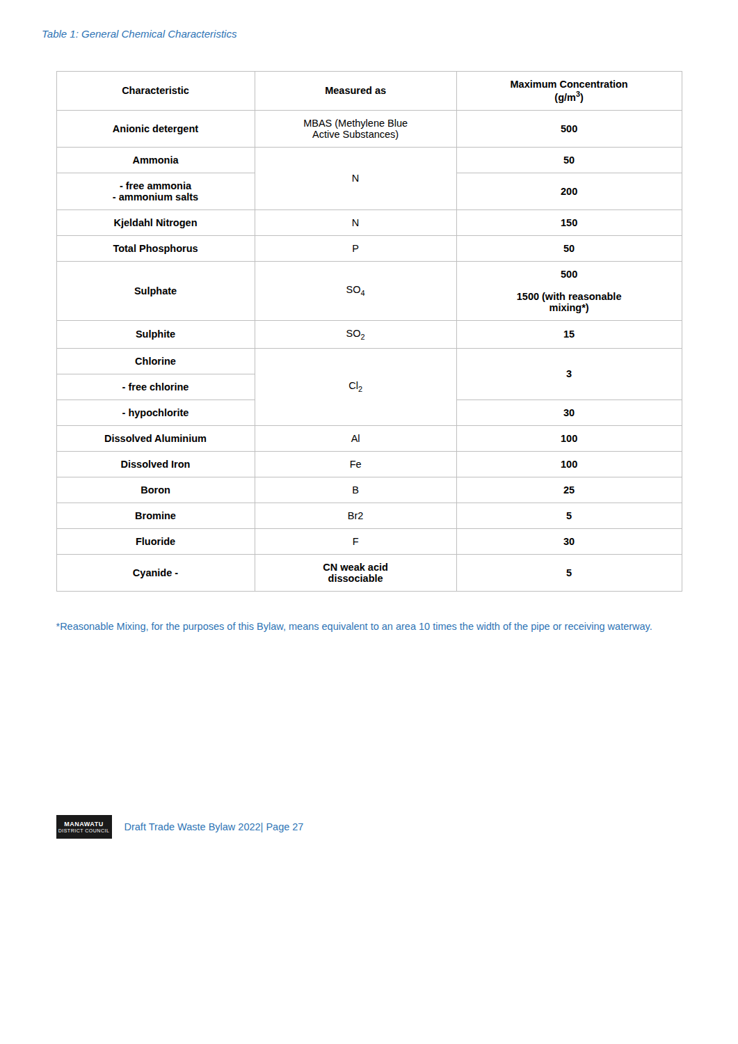Table 1: General Chemical Characteristics
| Characteristic | Measured as | Maximum Concentration (g/m 3 ) |
| --- | --- | --- |
| Anionic detergent | MBAS (Methylene Blue Active Substances) | 500 |
| Ammonia | N | 50 |
| - free ammonia - ammonium salts | 200 |
| Kjeldahl Nitrogen | N | 150 |
| Total Phosphorus | P | 50 |
| Sulphate | SO 4 | 500 1500 (with reasonable mixing*) |
| Sulphite | SO 2 | 15 |
| Chlorine | Cl 2 | 3 |
| - free chlorine |
| - hypochlorite | 30 |
| Dissolved Aluminium | Al | 100 |
| Dissolved Iron | Fe | 100 |
| Boron | B | 25 |
| Bromine | Br2 | 5 |
| Fluoride | F | 30 |
| Cyanide - | CN weak acid dissociable | 5 |
*Reasonable Mixing, for the purposes of this Bylaw, means equivalent to an area 10 times the width of the pipe or receiving waterway.
MANAWATU DISTRICT COUNCIL
Draft Trade Waste Bylaw 2022| Page 27